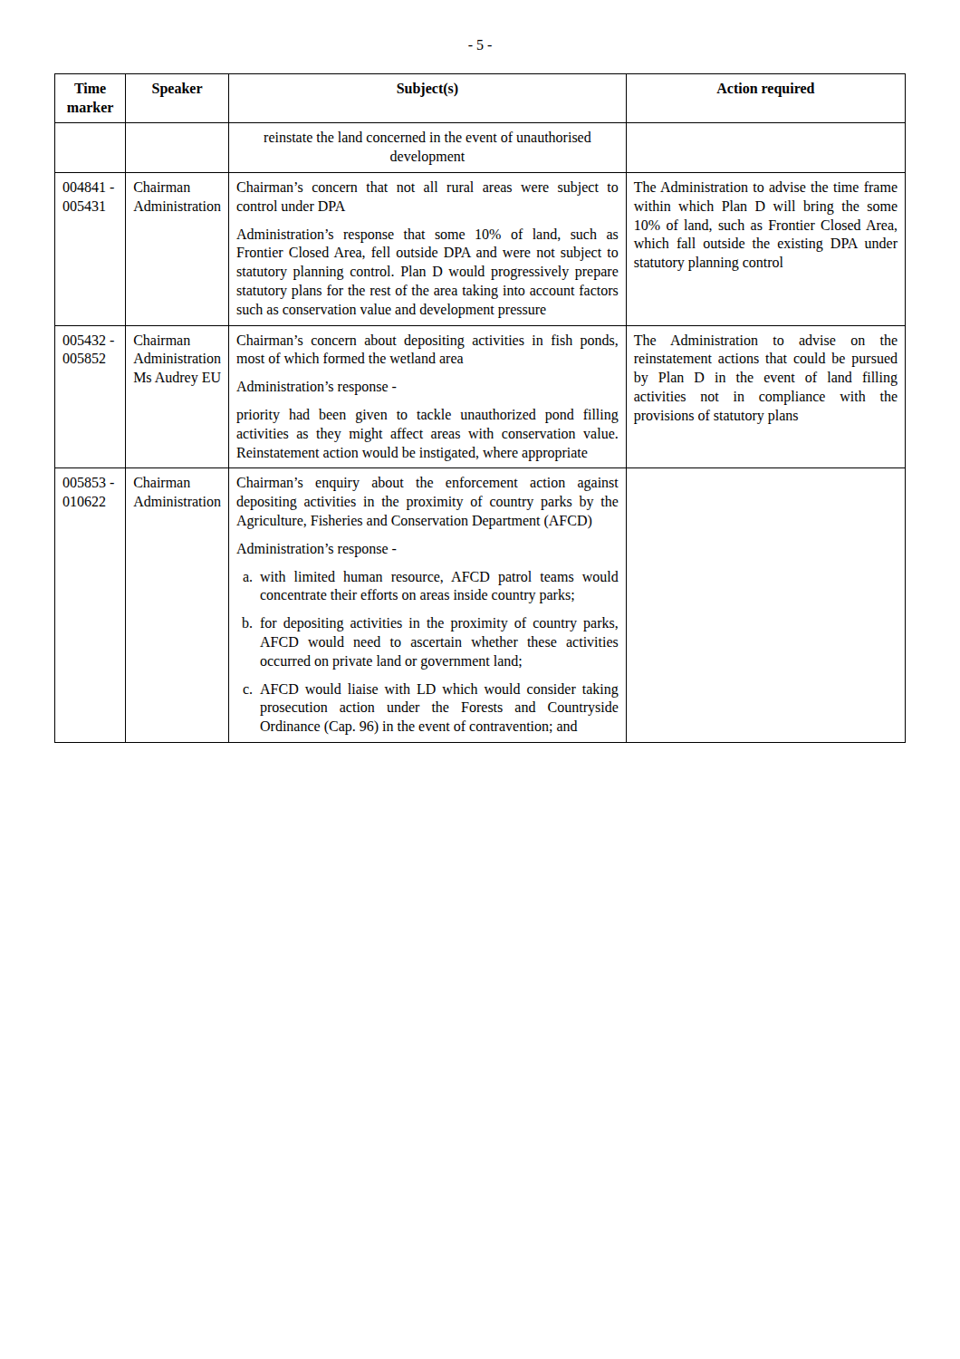- 5 -
| Time marker | Speaker | Subject(s) | Action required |
| --- | --- | --- | --- |
| | | reinstate the land concerned in the event of unauthorised development | |
| 004841 - 005431 | Chairman Administration | Chairman’s concern that not all rural areas were subject to control under DPA Administration’s response that some 10% of land, such as Frontier Closed Area, fell outside DPA and were not subject to statutory planning control. Plan D would progressively prepare statutory plans for the rest of the area taking into account factors such as conservation value and development pressure | The Administration to advise the time frame within which Plan D will bring the some 10% of land, such as Frontier Closed Area, which fall outside the existing DPA under statutory planning control |
| 005432 - 005852 | Chairman Administration Ms Audrey EU | Chairman’s concern about depositing activities in fish ponds, most of which formed the wetland area Administration’s response - priority had been given to tackle unauthorized pond filling activities as they might affect areas with conservation value. Reinstatement action would be instigated, where appropriate | The Administration to advise on the reinstatement actions that could be pursued by Plan D in the event of land filling activities not in compliance with the provisions of statutory plans |
| 005853 - 010622 | Chairman Administration | Chairman’s enquiry about the enforcement action against depositing activities in the proximity of country parks by the Agriculture, Fisheries and Conservation Department (AFCD) Administration’s response - with limited human resource, AFCD patrol teams would concentrate their efforts on areas inside country parks; for depositing activities in the proximity of country parks, AFCD would need to ascertain whether these activities occurred on private land or government land; AFCD would liaise with LD which would consider taking prosecution action under the Forests and Countryside Ordinance (Cap. 96) in the event of contravention; and | |